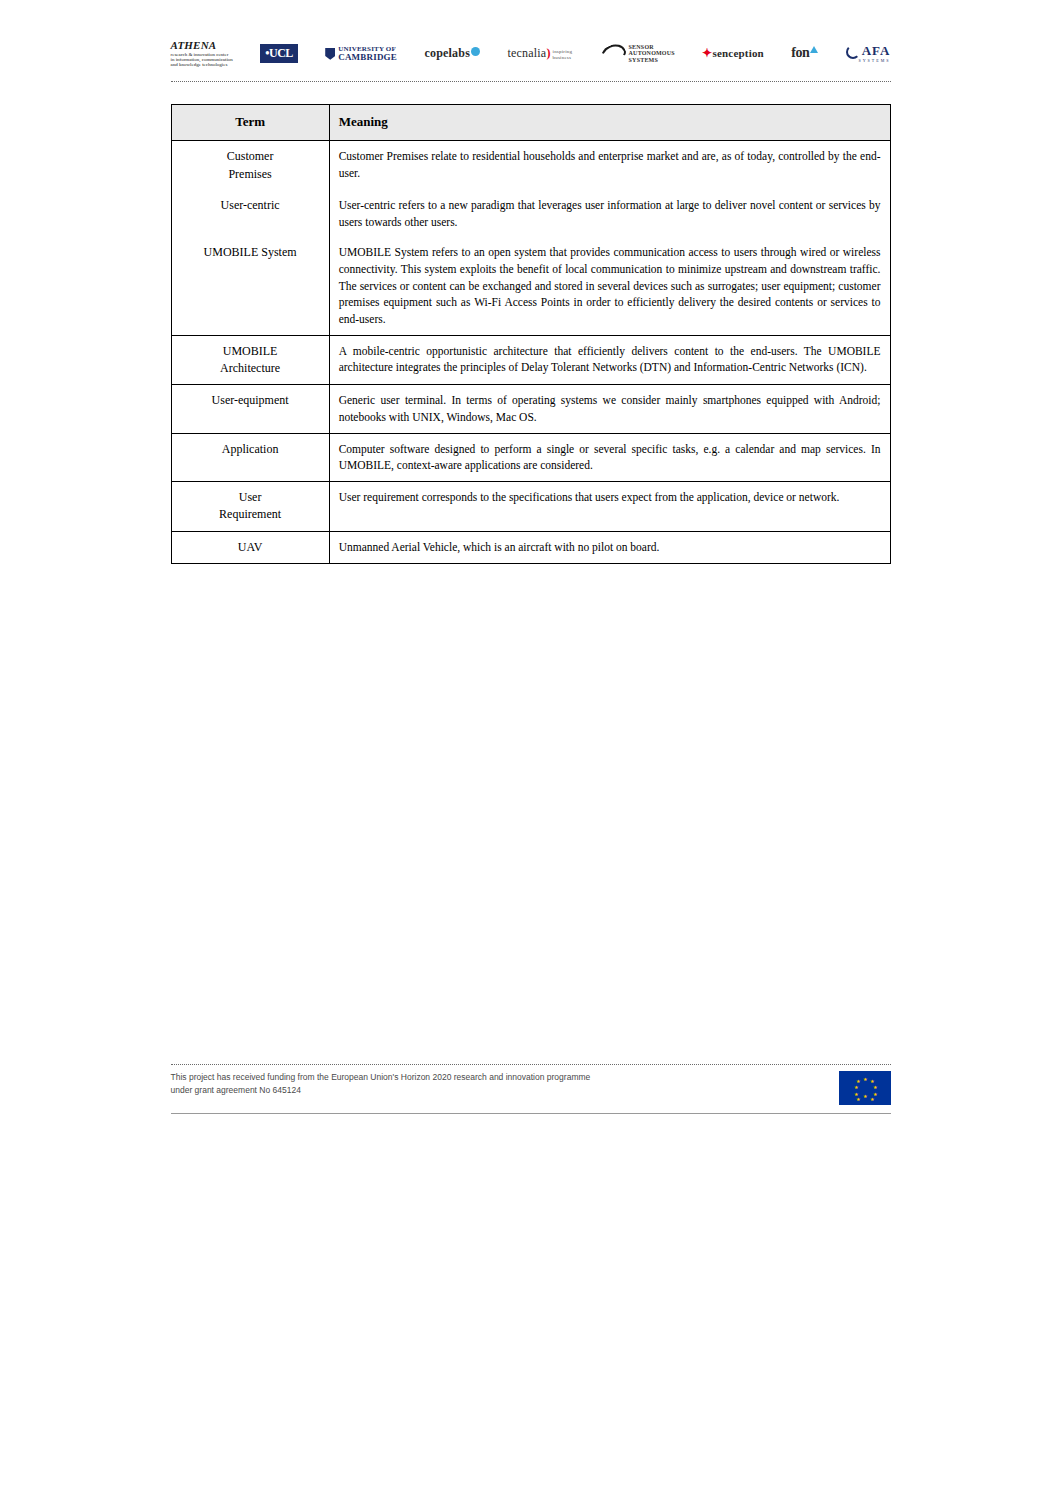ATHENAresearch & innovation center
in information, communication
and knowledge technologies
•UCL
UNIVERSITY OF CAMBRIDGE
copelabs
tecnalia) inspiring
business
SENSOR AUTONOMOUS SYSTEMS
✦senception
fon
AFASYSTEMS
| Term | Meaning |
| --- | --- |
| Customer Premises | Customer Premises relate to residential households and enterprise market and are, as of today, controlled by the end-user. |
| User-centric | User-centric refers to a new paradigm that leverages user information at large to deliver novel content or services by users towards other users. |
| UMOBILE System | UMOBILE System refers to an open system that provides communication access to users through wired or wireless connectivity. This system exploits the benefit of local communication to minimize upstream and downstream traffic. The services or content can be exchanged and stored in several devices such as surrogates; user equipment; customer premises equipment such as Wi-Fi Access Points in order to efficiently delivery the desired contents or services to end-users. |
| UMOBILE Architecture | A mobile-centric opportunistic architecture that efficiently delivers content to the end-users. The UMOBILE architecture integrates the principles of Delay Tolerant Networks (DTN) and Information-Centric Networks (ICN). |
| User-equipment | Generic user terminal. In terms of operating systems we consider mainly smartphones equipped with Android; notebooks with UNIX, Windows, Mac OS. |
| Application | Computer software designed to perform a single or several specific tasks, e.g. a calendar and map services. In UMOBILE, context-aware applications are considered. |
| User Requirement | User requirement corresponds to the specifications that users expect from the application, device or network. |
| UAV | Unmanned Aerial Vehicle, which is an aircraft with no pilot on board. |
5
This project has received funding from the European Union's Horizon 2020 research and innovation programme
under grant agreement No 645124
★ ★ ★ ★ ★ ★ ★ ★ ★ ★